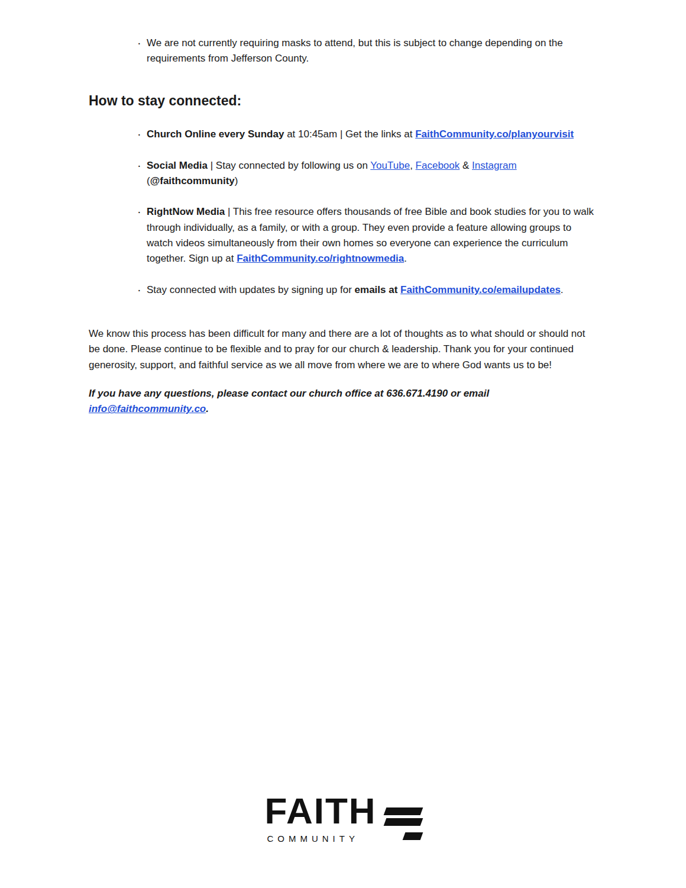We are not currently requiring masks to attend, but this is subject to change depending on the requirements from Jefferson County.
How to stay connected:
Church Online every Sunday at 10:45am | Get the links at FaithCommunity.co/planyourvisit
Social Media | Stay connected by following us on YouTube, Facebook & Instagram (@faithcommunity)
RightNow Media | This free resource offers thousands of free Bible and book studies for you to walk through individually, as a family, or with a group. They even provide a feature allowing groups to watch videos simultaneously from their own homes so everyone can experience the curriculum together. Sign up at FaithCommunity.co/rightnowmedia.
Stay connected with updates by signing up for emails at FaithCommunity.co/emailupdates.
We know this process has been difficult for many and there are a lot of thoughts as to what should or should not be done. Please continue to be flexible and to pray for our church & leadership. Thank you for your continued generosity, support, and faithful service as we all move from where we are to where God wants us to be!
If you have any questions, please contact our church office at 636.671.4190 or email info@faithcommunity.co.
FAITH
COMMUNITY